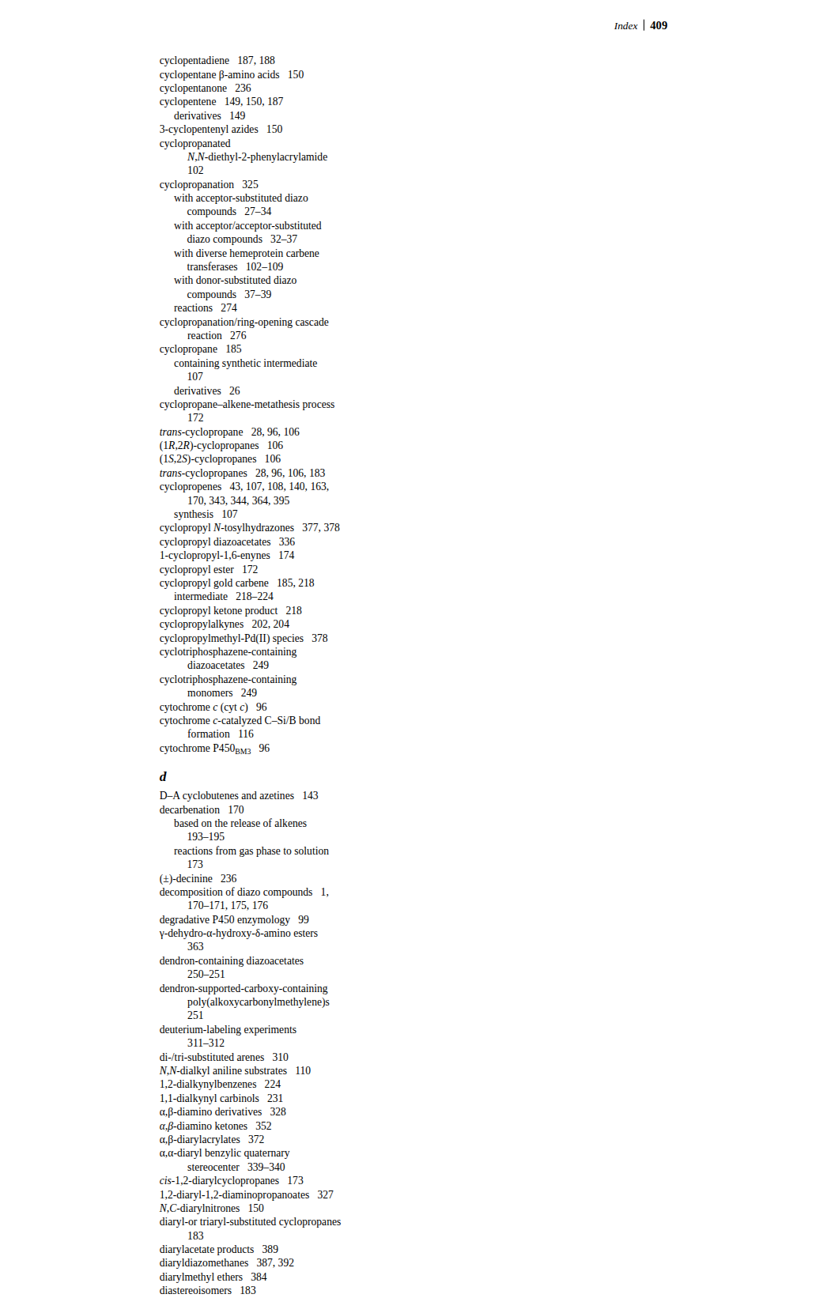Index 409
cyclopentadiene 187, 188
cyclopentane β-amino acids 150
cyclopentanone 236
cyclopentene 149, 150, 187
derivatives 149
3-cyclopentenyl azides 150
cyclopropanated
N,N-diethyl-2-phenylacrylamide
102
cyclopropanation 325
with acceptor-substituted diazo
compounds 27–34
with acceptor/acceptor-substituted
diazo compounds 32–37
with diverse hemeprotein carbene
transferases 102–109
with donor-substituted diazo
compounds 37–39
reactions 274
cyclopropanation/ring-opening cascade
reaction 276
cyclopropane 185
containing synthetic intermediate
107
derivatives 26
cyclopropane–alkene-metathesis process
172
trans-cyclopropane 28, 96, 106
(1R,2R)-cyclopropanes 106
(1S,2S)-cyclopropanes 106
trans-cyclopropanes 28, 96, 106, 183
cyclopropenes 43, 107, 108, 140, 163,
170, 343, 344, 364, 395
synthesis 107
cyclopropyl N-tosylhydrazones 377, 378
cyclopropyl diazoacetates 336
1-cyclopropyl-1,6-enynes 174
cyclopropyl ester 172
cyclopropyl gold carbene 185, 218
intermediate 218–224
cyclopropyl ketone product 218
cyclopropylalkynes 202, 204
cyclopropylmethyl-Pd(II) species 378
cyclotriphosphazene-containing
diazoacetates 249
cyclotriphosphazene-containing
monomers 249
cytochrome c (cyt c) 96
cytochrome c-catalyzed C–Si/B bond
formation 116
cytochrome P450BM3 96
d
D–A cyclobutenes and azetines 143
decarbenation 170
based on the release of alkenes
193–195
reactions from gas phase to solution
173
(±)-decinine 236
decomposition of diazo compounds 1,
170–171, 175, 176
degradative P450 enzymology 99
γ-dehydro-α-hydroxy-δ-amino esters
363
dendron-containing diazoacetates
250–251
dendron-supported-carboxy-containing
poly(alkoxycarbonylmethylene)s
251
deuterium-labeling experiments
311–312
di-/tri-substituted arenes 310
N,N-dialkyl aniline substrates 110
1,2-dialkynylbenzenes 224
1,1-dialkynyl carbinols 231
α,β-diamino derivatives 328
α,β-diamino ketones 352
α,β-diarylacrylates 372
α,α-diaryl benzylic quaternary
stereocenter 339–340
cis-1,2-diarylcyclopropanes 173
1,2-diaryl-1,2-diaminopropanoates 327
N,C-diarylnitrones 150
diaryl-or triaryl-substituted cyclopropanes
183
diarylacetate products 389
diaryldiazomethanes 387, 392
diarylmethyl ethers 384
diastereoisomers 183